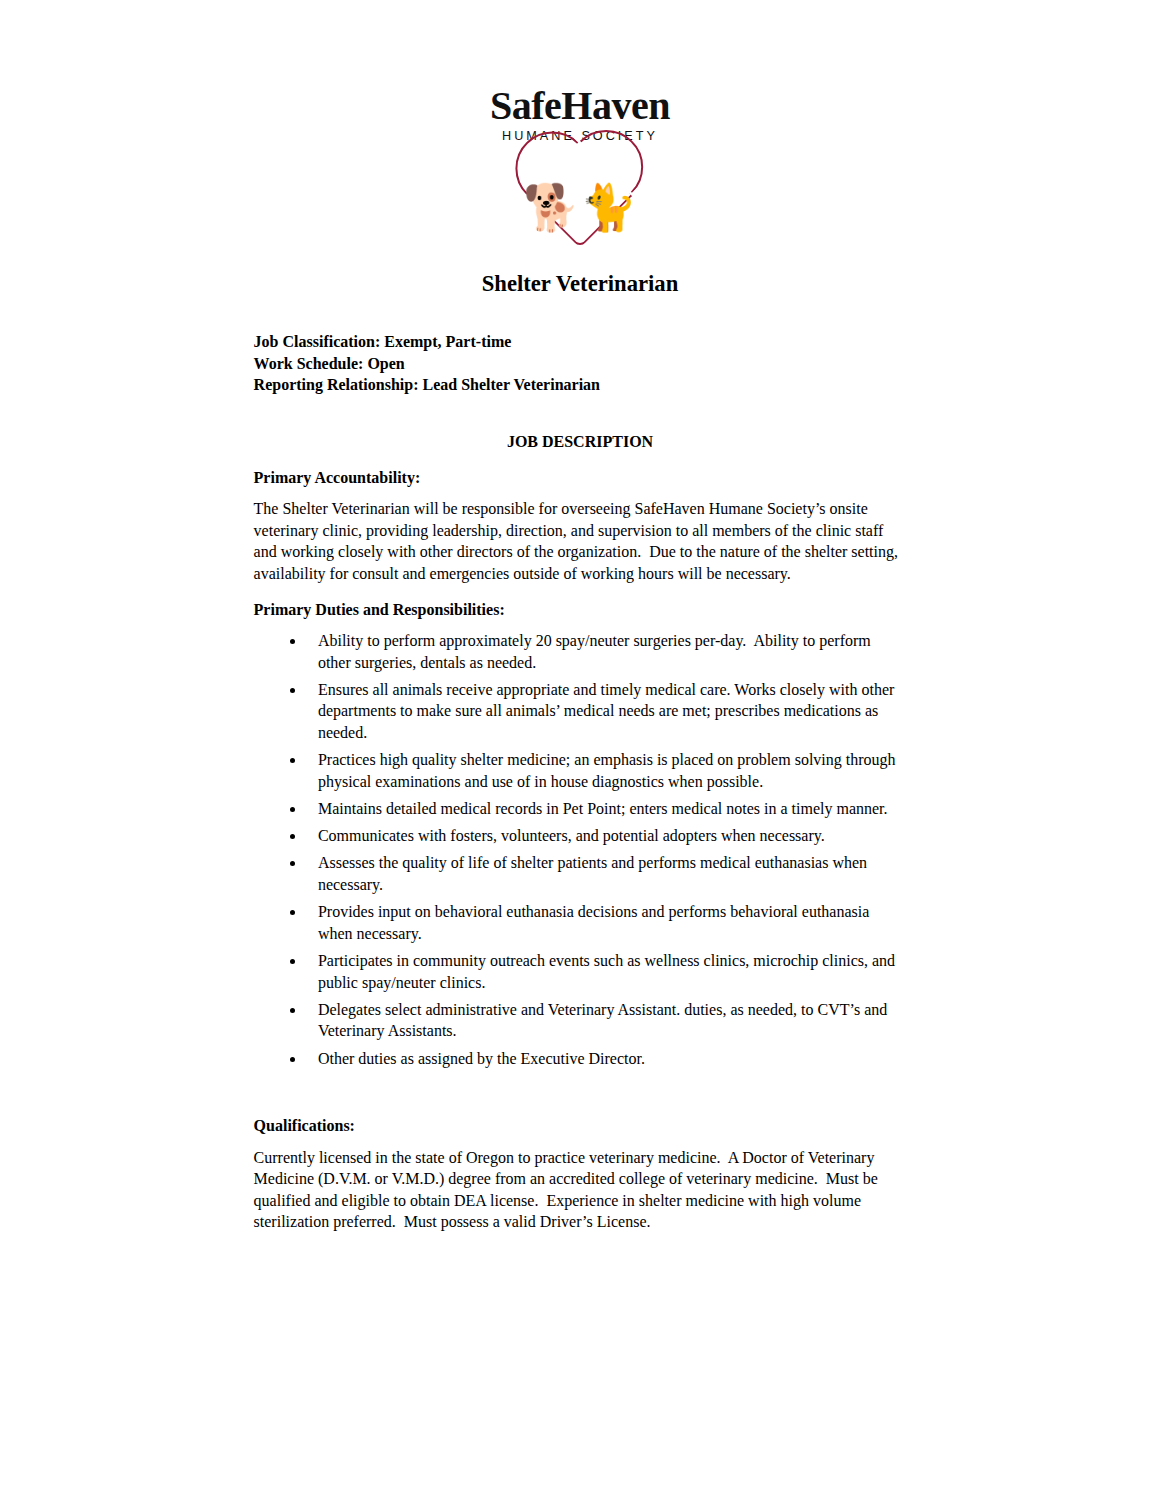SafeHaven
HUMANE SOCIETY
🐕 🐈
Shelter Veterinarian
Job Classification: Exempt, Part-time
Work Schedule: Open
Reporting Relationship: Lead Shelter Veterinarian
JOB DESCRIPTION
Primary Accountability:
The Shelter Veterinarian will be responsible for overseeing SafeHaven Humane Society’s onsite veterinary clinic, providing leadership, direction, and supervision to all members of the clinic staff and working closely with other directors of the organization. Due to the nature of the shelter setting, availability for consult and emergencies outside of working hours will be necessary.
Primary Duties and Responsibilities:
Ability to perform approximately 20 spay/neuter surgeries per-day. Ability to perform other surgeries, dentals as needed.
Ensures all animals receive appropriate and timely medical care. Works closely with other departments to make sure all animals’ medical needs are met; prescribes medications as needed.
Practices high quality shelter medicine; an emphasis is placed on problem solving through physical examinations and use of in house diagnostics when possible.
Maintains detailed medical records in Pet Point; enters medical notes in a timely manner.
Communicates with fosters, volunteers, and potential adopters when necessary.
Assesses the quality of life of shelter patients and performs medical euthanasias when necessary.
Provides input on behavioral euthanasia decisions and performs behavioral euthanasia when necessary.
Participates in community outreach events such as wellness clinics, microchip clinics, and public spay/neuter clinics.
Delegates select administrative and Veterinary Assistant. duties, as needed, to CVT’s and Veterinary Assistants.
Other duties as assigned by the Executive Director.
Qualifications:
Currently licensed in the state of Oregon to practice veterinary medicine. A Doctor of Veterinary Medicine (D.V.M. or V.M.D.) degree from an accredited college of veterinary medicine. Must be qualified and eligible to obtain DEA license. Experience in shelter medicine with high volume sterilization preferred. Must possess a valid Driver’s License.